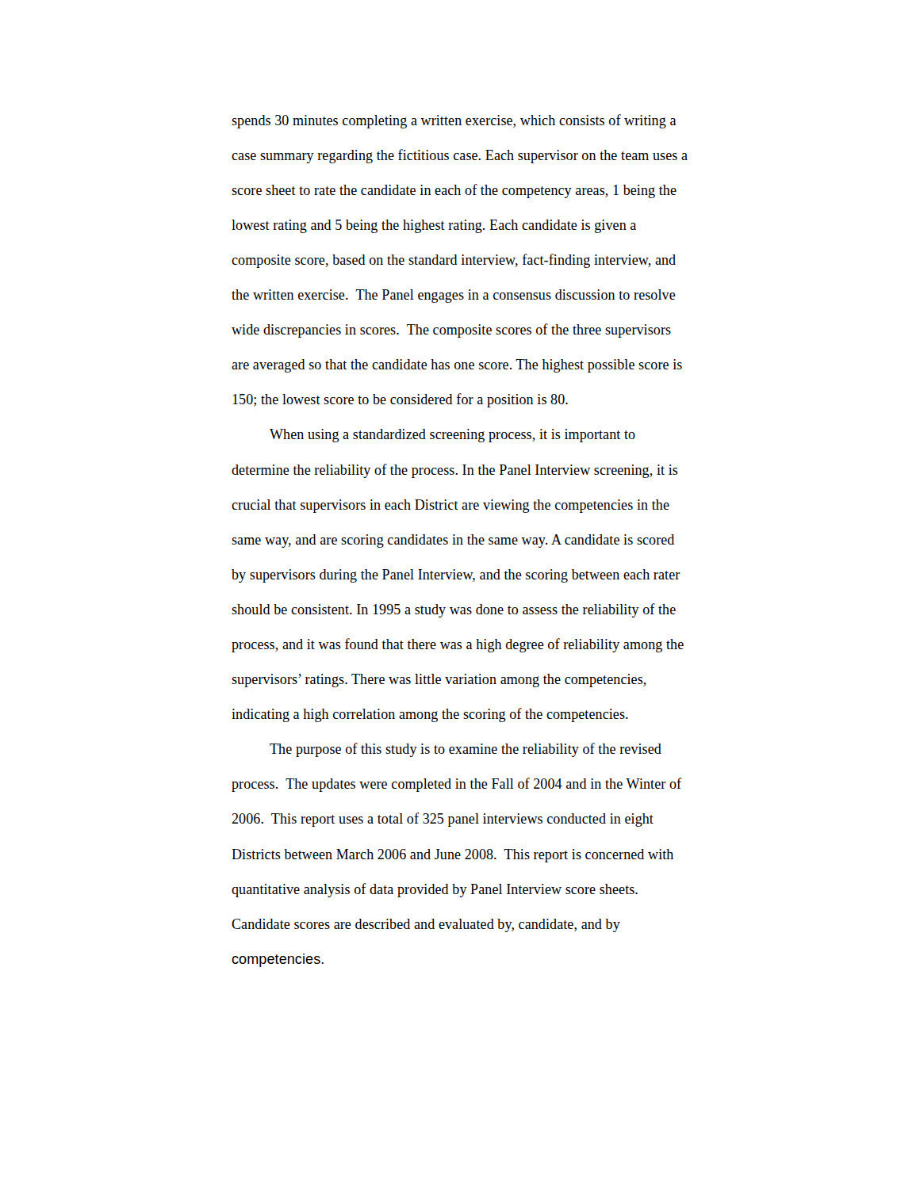spends 30 minutes completing a written exercise, which consists of writing a case summary regarding the fictitious case. Each supervisor on the team uses a score sheet to rate the candidate in each of the competency areas, 1 being the lowest rating and 5 being the highest rating. Each candidate is given a composite score, based on the standard interview, fact-finding interview, and the written exercise. The Panel engages in a consensus discussion to resolve wide discrepancies in scores. The composite scores of the three supervisors are averaged so that the candidate has one score. The highest possible score is 150; the lowest score to be considered for a position is 80.
When using a standardized screening process, it is important to determine the reliability of the process. In the Panel Interview screening, it is crucial that supervisors in each District are viewing the competencies in the same way, and are scoring candidates in the same way. A candidate is scored by supervisors during the Panel Interview, and the scoring between each rater should be consistent. In 1995 a study was done to assess the reliability of the process, and it was found that there was a high degree of reliability among the supervisors’ ratings. There was little variation among the competencies, indicating a high correlation among the scoring of the competencies.
The purpose of this study is to examine the reliability of the revised process. The updates were completed in the Fall of 2004 and in the Winter of 2006. This report uses a total of 325 panel interviews conducted in eight Districts between March 2006 and June 2008. This report is concerned with quantitative analysis of data provided by Panel Interview score sheets. Candidate scores are described and evaluated by, candidate, and by competencies.